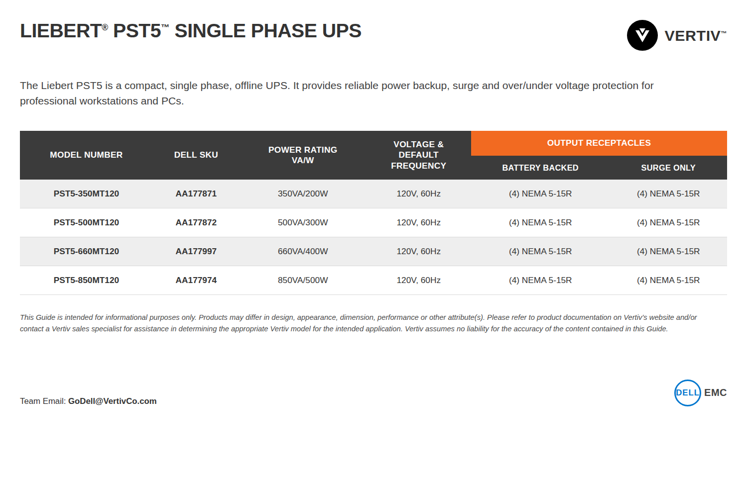Liebert® PST5™ Single Phase UPS
VERTIV™
The Liebert PST5 is a compact, single phase, offline UPS. It provides reliable power backup, surge and over/under voltage protection for professional workstations and PCs.
| Model Number | Dell SKU | Power Rating VA/W | Voltage & Default Frequency | Output Receptacles |
| --- | --- | --- | --- | --- |
| Battery Backed | Surge Only |
| PST5-350MT120 | AA177871 | 350VA/200W | 120V, 60Hz | (4) NEMA 5-15R | (4) NEMA 5-15R |
| PST5-500MT120 | AA177872 | 500VA/300W | 120V, 60Hz | (4) NEMA 5-15R | (4) NEMA 5-15R |
| PST5-660MT120 | AA177997 | 660VA/400W | 120V, 60Hz | (4) NEMA 5-15R | (4) NEMA 5-15R |
| PST5-850MT120 | AA177974 | 850VA/500W | 120V, 60Hz | (4) NEMA 5-15R | (4) NEMA 5-15R |
This Guide is intended for informational purposes only. Products may differ in design, appearance, dimension, performance or other attribute(s). Please refer to product documentation on Vertiv’s website and/or contact a Vertiv sales specialist for assistance in determining the appropriate Vertiv model for the intended application. Vertiv assumes no liability for the accuracy of the content contained in this Guide.
Team Email: GoDell@VertivCo.com
DELL
EMC